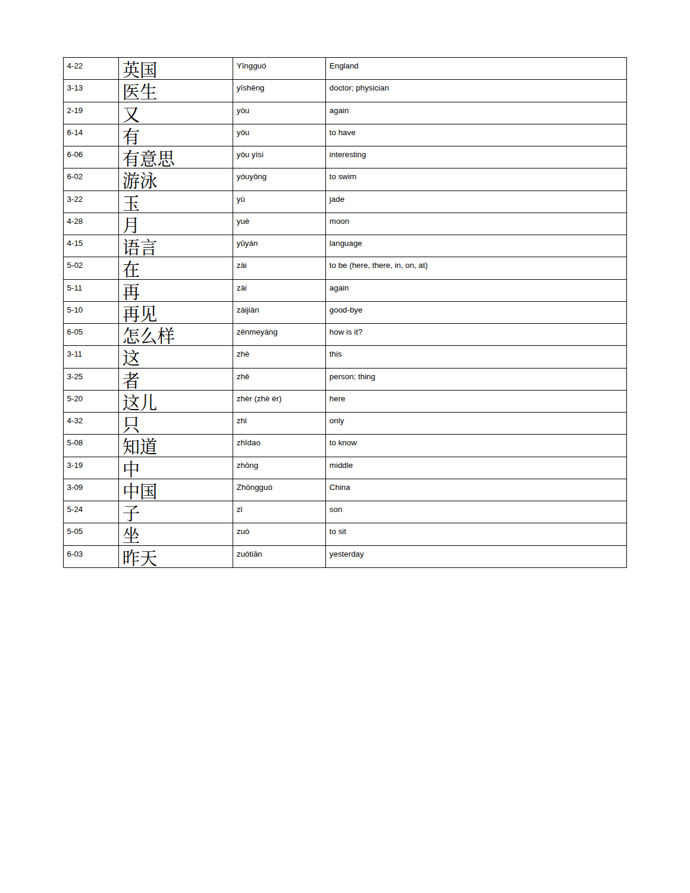| 4-22 | 英国 | Yīngguó | England |
| 3-13 | 医生 | yīshēng | doctor; physician |
| 2-19 | 又 | yòu | again |
| 6-14 | 有 | yǒu | to have |
| 6-06 | 有意思 | yǒu yìsi | interesting |
| 6-02 | 游泳 | yóuyǒng | to swim |
| 3-22 | 玉 | yù | jade |
| 4-28 | 月 | yuè | moon |
| 4-15 | 语言 | yǔyán | language |
| 5-02 | 在 | zài | to be (here, there, in, on, at) |
| 5-11 | 再 | zài | again |
| 5-10 | 再见 | zàijiàn | good-bye |
| 6-05 | 怎么样 | zěnmeyàng | how is it? |
| 3-11 | 这 | zhè | this |
| 3-25 | 者 | zhě | person; thing |
| 5-20 | 这儿 | zhèr (zhè ér) | here |
| 4-32 | 只 | zhǐ | only |
| 5-08 | 知道 | zhīdao | to know |
| 3-19 | 中 | zhōng | middle |
| 3-09 | 中国 | Zhōngguó | China |
| 5-24 | 子 | zǐ | son |
| 5-05 | 坐 | zuò | to sit |
| 6-03 | 昨天 | zuótiān | yesterday |